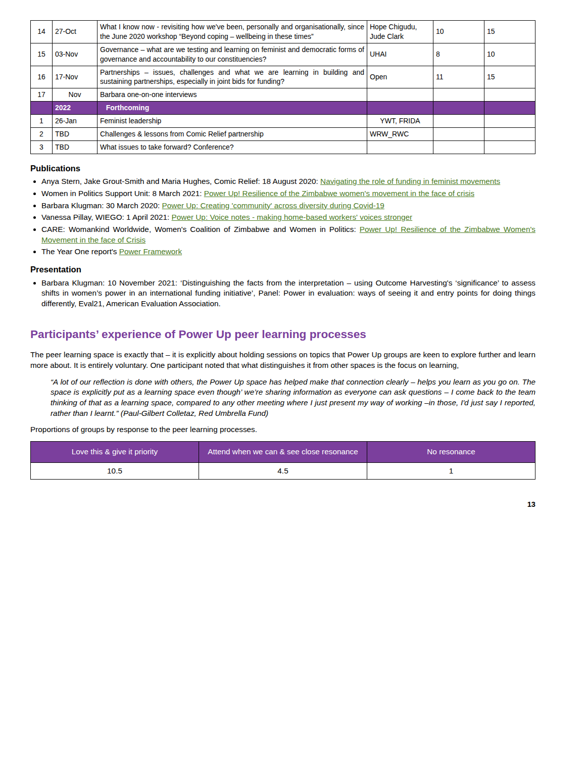| 14 | 27-Oct | What I know now - revisiting how we've been, personally and organisationally, since the June 2020 workshop “Beyond coping – wellbeing in these times” | Hope Chigudu, Jude Clark | 10 | 15 |
| 15 | 03-Nov | Governance – what are we testing and learning on feminist and democratic forms of governance and accountability to our constituencies? | UHAI | 8 | 10 |
| 16 | 17-Nov | Partnerships – issues, challenges and what we are learning in building and sustaining partnerships, especially in joint bids for funding? | Open | 11 | 15 |
| 17 | Nov | Barbara one-on-one interviews | | | |
| | 2022 | Forthcoming | | | |
| 1 | 26-Jan | Feminist leadership | YWT, FRIDA | | |
| 2 | TBD | Challenges & lessons from Comic Relief partnership | WRW_RWC | | |
| 3 | TBD | What issues to take forward? Conference? | | | |
Publications
Anya Stern, Jake Grout-Smith and Maria Hughes, Comic Relief: 18 August 2020: Navigating the role of funding in feminist movements
Women in Politics Support Unit: 8 March 2021: Power Up! Resilience of the Zimbabwe women's movement in the face of crisis
Barbara Klugman: 30 March 2020: Power Up: Creating 'community' across diversity during Covid-19
Vanessa Pillay, WIEGO: 1 April 2021: Power Up: Voice notes - making home-based workers' voices stronger
CARE: Womankind Worldwide, Women's Coalition of Zimbabwe and Women in Politics: Power Up! Resilience of the Zimbabwe Women's Movement in the face of Crisis
The Year One report's Power Framework
Presentation
Barbara Klugman: 10 November 2021: ‘Distinguishing the facts from the interpretation – using Outcome Harvesting's ‘significance’ to assess shifts in women’s power in an international funding initiative’, Panel: Power in evaluation: ways of seeing it and entry points for doing things differently, Eval21, American Evaluation Association.
Participants’ experience of Power Up peer learning processes
The peer learning space is exactly that – it is explicitly about holding sessions on topics that Power Up groups are keen to explore further and learn more about. It is entirely voluntary. One participant noted that what distinguishes it from other spaces is the focus on learning,
“A lot of our reflection is done with others, the Power Up space has helped make that connection clearly – helps you learn as you go on. The space is explicitly put as a learning space even though’ we’re sharing information as everyone can ask questions – I come back to the team thinking of that as a learning space, compared to any other meeting where I just present my way of working –in those, I'd just say I reported, rather than I learnt.” (Paul-Gilbert Colletaz, Red Umbrella Fund)
Proportions of groups by response to the peer learning processes.
| Love this & give it priority | Attend when we can & see close resonance | No resonance |
| --- | --- | --- |
| 10.5 | 4.5 | 1 |
13